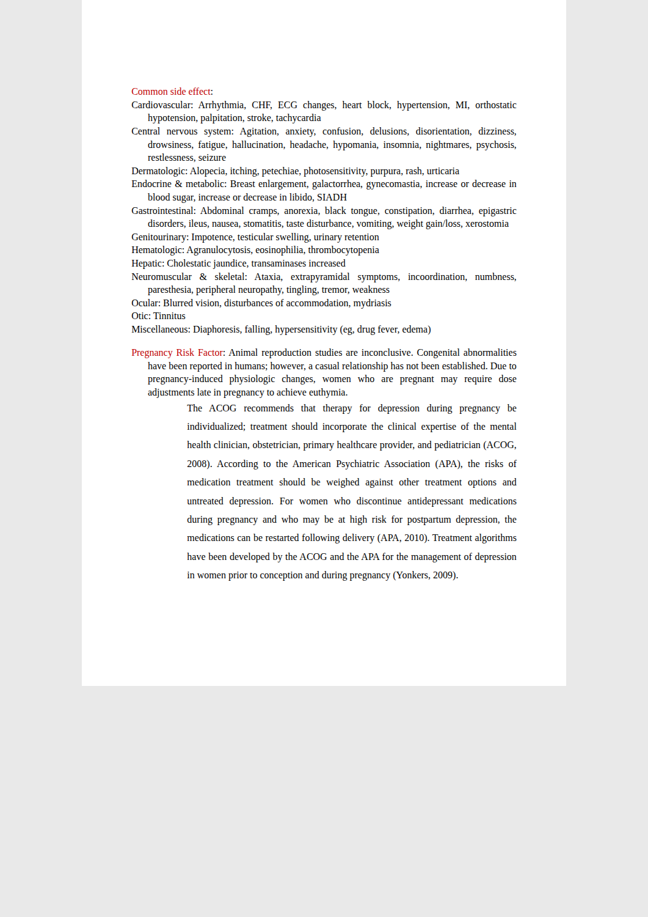Common side effect:
Cardiovascular: Arrhythmia, CHF, ECG changes, heart block, hypertension, MI, orthostatic hypotension, palpitation, stroke, tachycardia
Central nervous system: Agitation, anxiety, confusion, delusions, disorientation, dizziness, drowsiness, fatigue, hallucination, headache, hypomania, insomnia, nightmares, psychosis, restlessness, seizure
Dermatologic: Alopecia, itching, petechiae, photosensitivity, purpura, rash, urticaria
Endocrine & metabolic: Breast enlargement, galactorrhea, gynecomastia, increase or decrease in blood sugar, increase or decrease in libido, SIADH
Gastrointestinal: Abdominal cramps, anorexia, black tongue, constipation, diarrhea, epigastric disorders, ileus, nausea, stomatitis, taste disturbance, vomiting, weight gain/loss, xerostomia
Genitourinary: Impotence, testicular swelling, urinary retention
Hematologic: Agranulocytosis, eosinophilia, thrombocytopenia
Hepatic: Cholestatic jaundice, transaminases increased
Neuromuscular & skeletal: Ataxia, extrapyramidal symptoms, incoordination, numbness, paresthesia, peripheral neuropathy, tingling, tremor, weakness
Ocular: Blurred vision, disturbances of accommodation, mydriasis
Otic: Tinnitus
Miscellaneous: Diaphoresis, falling, hypersensitivity (eg, drug fever, edema)
Pregnancy Risk Factor: Animal reproduction studies are inconclusive. Congenital abnormalities have been reported in humans; however, a casual relationship has not been established. Due to pregnancy-induced physiologic changes, women who are pregnant may require dose adjustments late in pregnancy to achieve euthymia.
The ACOG recommends that therapy for depression during pregnancy be individualized; treatment should incorporate the clinical expertise of the mental health clinician, obstetrician, primary healthcare provider, and pediatrician (ACOG, 2008). According to the American Psychiatric Association (APA), the risks of medication treatment should be weighed against other treatment options and untreated depression. For women who discontinue antidepressant medications during pregnancy and who may be at high risk for postpartum depression, the medications can be restarted following delivery (APA, 2010). Treatment algorithms have been developed by the ACOG and the APA for the management of depression in women prior to conception and during pregnancy (Yonkers, 2009).